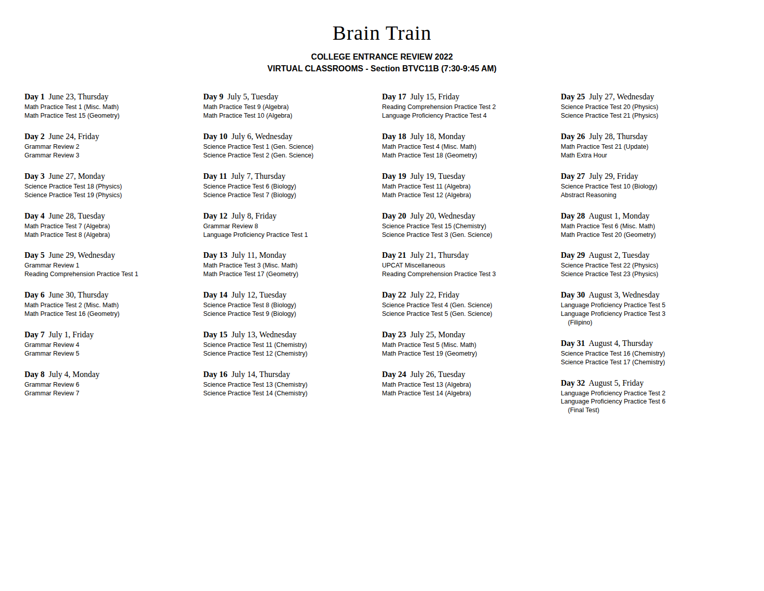Brain Train
COLLEGE ENTRANCE REVIEW 2022
VIRTUAL CLASSROOMS - Section BTVC11B (7:30-9:45 AM)
| Day 1 June 23, Thursday Math Practice Test 1 (Misc. Math) Math Practice Test 15 (Geometry) Day 2 June 24, Friday Grammar Review 2 Grammar Review 3 Day 3 June 27, Monday Science Practice Test 18 (Physics) Science Practice Test 19 (Physics) Day 4 June 28, Tuesday Math Practice Test 7 (Algebra) Math Practice Test 8 (Algebra) Day 5 June 29, Wednesday Grammar Review 1 Reading Comprehension Practice Test 1 Day 6 June 30, Thursday Math Practice Test 2 (Misc. Math) Math Practice Test 16 (Geometry) Day 7 July 1, Friday Grammar Review 4 Grammar Review 5 Day 8 July 4, Monday Grammar Review 6 Grammar Review 7 | Day 9 July 5, Tuesday Math Practice Test 9 (Algebra) Math Practice Test 10 (Algebra) Day 10 July 6, Wednesday Science Practice Test 1 (Gen. Science) Science Practice Test 2 (Gen. Science) Day 11 July 7, Thursday Science Practice Test 6 (Biology) Science Practice Test 7 (Biology) Day 12 July 8, Friday Grammar Review 8 Language Proficiency Practice Test 1 Day 13 July 11, Monday Math Practice Test 3 (Misc. Math) Math Practice Test 17 (Geometry) Day 14 July 12, Tuesday Science Practice Test 8 (Biology) Science Practice Test 9 (Biology) Day 15 July 13, Wednesday Science Practice Test 11 (Chemistry) Science Practice Test 12 (Chemistry) Day 16 July 14, Thursday Science Practice Test 13 (Chemistry) Science Practice Test 14 (Chemistry) | Day 17 July 15, Friday Reading Comprehension Practice Test 2 Language Proficiency Practice Test 4 Day 18 July 18, Monday Math Practice Test 4 (Misc. Math) Math Practice Test 18 (Geometry) Day 19 July 19, Tuesday Math Practice Test 11 (Algebra) Math Practice Test 12 (Algebra) Day 20 July 20, Wednesday Science Practice Test 15 (Chemistry) Science Practice Test 3 (Gen. Science) Day 21 July 21, Thursday UPCAT Miscellaneous Reading Comprehension Practice Test 3 Day 22 July 22, Friday Science Practice Test 4 (Gen. Science) Science Practice Test 5 (Gen. Science) Day 23 July 25, Monday Math Practice Test 5 (Misc. Math) Math Practice Test 19 (Geometry) Day 24 July 26, Tuesday Math Practice Test 13 (Algebra) Math Practice Test 14 (Algebra) | Day 25 July 27, Wednesday Science Practice Test 20 (Physics) Science Practice Test 21 (Physics) Day 26 July 28, Thursday Math Practice Test 21 (Update) Math Extra Hour Day 27 July 29, Friday Science Practice Test 10 (Biology) Abstract Reasoning Day 28 August 1, Monday Math Practice Test 6 (Misc. Math) Math Practice Test 20 (Geometry) Day 29 August 2, Tuesday Science Practice Test 22 (Physics) Science Practice Test 23 (Physics) Day 30 August 3, Wednesday Language Proficiency Practice Test 5 Language Proficiency Practice Test 3 (Filipino) Day 31 August 4, Thursday Science Practice Test 16 (Chemistry) Science Practice Test 17 (Chemistry) Day 32 August 5, Friday Language Proficiency Practice Test 2 Language Proficiency Practice Test 6 (Final Test) |